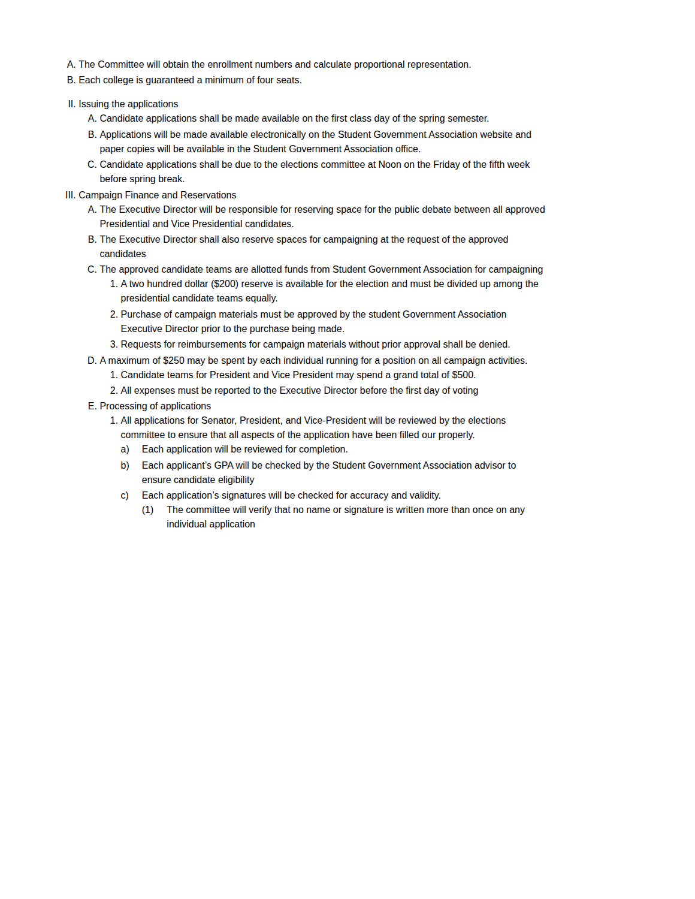The Committee will obtain the enrollment numbers and calculate proportional representation.
Each college is guaranteed a minimum of four seats.
Issuing the applications
Candidate applications shall be made available on the first class day of the spring semester.
Applications will be made available electronically on the Student Government Association website and paper copies will be available in the Student Government Association office.
Candidate applications shall be due to the elections committee at Noon on the Friday of the fifth week before spring break.
Campaign Finance and Reservations
The Executive Director will be responsible for reserving space for the public debate between all approved Presidential and Vice Presidential candidates.
The Executive Director shall also reserve spaces for campaigning at the request of the approved candidates
The approved candidate teams are allotted funds from Student Government Association for campaigning
A two hundred dollar ($200) reserve is available for the election and must be divided up among the presidential candidate teams equally.
Purchase of campaign materials must be approved by the student Government Association Executive Director prior to the purchase being made.
Requests for reimbursements for campaign materials without prior approval shall be denied.
A maximum of $250 may be spent by each individual running for a position on all campaign activities.
Candidate teams for President and Vice President may spend a grand total of $500.
All expenses must be reported to the Executive Director before the first day of voting
Processing of applications
All applications for Senator, President, and Vice-President will be reviewed by the elections committee to ensure that all aspects of the application have been filled our properly.
Each application will be reviewed for completion.
Each applicant’s GPA will be checked by the Student Government Association advisor to ensure candidate eligibility
Each application’s signatures will be checked for accuracy and validity.
The committee will verify that no name or signature is written more than once on any individual application